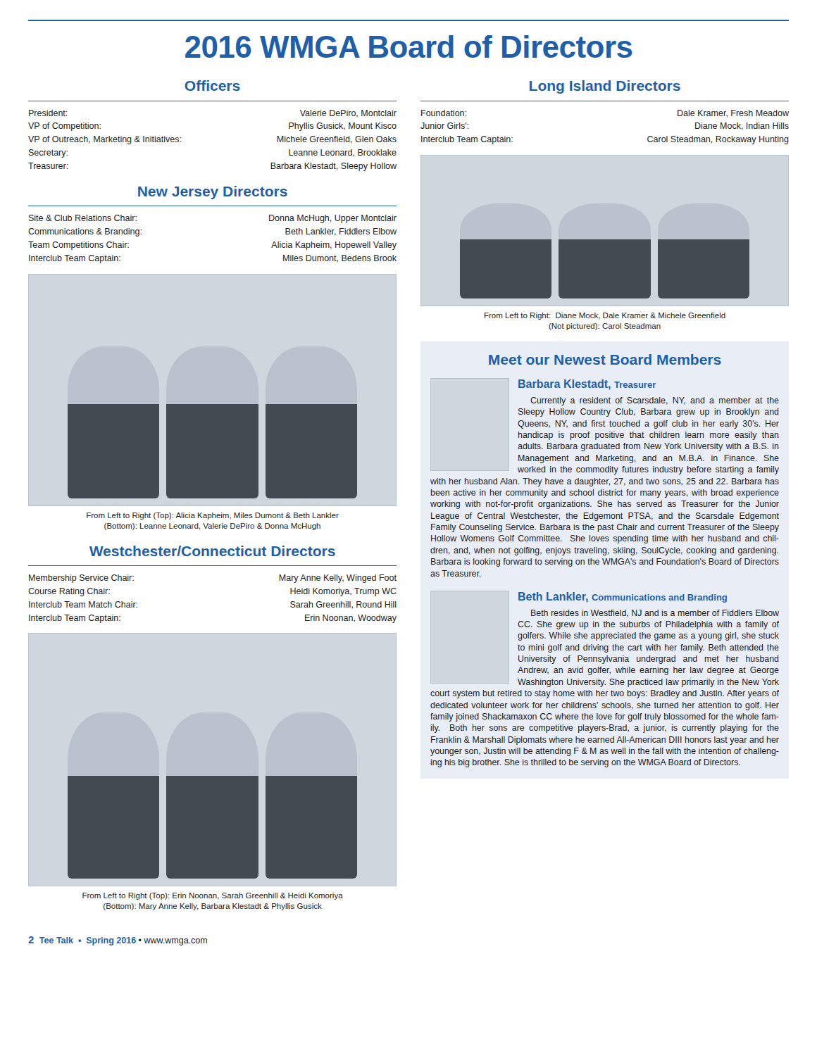2016 WMGA Board of Directors
Officers
| President: | Valerie DePiro, Montclair |
| VP of Competition: | Phyllis Gusick, Mount Kisco |
| VP of Outreach, Marketing & Initiatives: | Michele Greenfield, Glen Oaks |
| Secretary: | Leanne Leonard, Brooklake |
| Treasurer: | Barbara Klestadt, Sleepy Hollow |
New Jersey Directors
| Site & Club Relations Chair: | Donna McHugh, Upper Montclair |
| Communications & Branding: | Beth Lankler, Fiddlers Elbow |
| Team Competitions Chair: | Alicia Kapheim, Hopewell Valley |
| Interclub Team Captain: | Miles Dumont, Bedens Brook |
From Left to Right (Top): Alicia Kapheim, Miles Dumont & Beth Lankler
(Bottom): Leanne Leonard, Valerie DePiro & Donna McHugh
Westchester/Connecticut Directors
| Membership Service Chair: | Mary Anne Kelly, Winged Foot |
| Course Rating Chair: | Heidi Komoriya, Trump WC |
| Interclub Team Match Chair: | Sarah Greenhill, Round Hill |
| Interclub Team Captain: | Erin Noonan, Woodway |
From Left to Right (Top): Erin Noonan, Sarah Greenhill & Heidi Komoriya
(Bottom): Mary Anne Kelly, Barbara Klestadt & Phyllis Gusick
Long Island Directors
| Foundation: | Dale Kramer, Fresh Meadow |
| Junior Girls': | Diane Mock, Indian Hills |
| Interclub Team Captain: | Carol Steadman, Rockaway Hunting |
From Left to Right: Diane Mock, Dale Kramer & Michele Greenfield
(Not pictured): Carol Steadman
Meet our Newest Board Members
Barbara Klestadt, Treasurer
Currently a resident of Scarsdale, NY, and a member at the Sleepy Hollow Country Club, Barbara grew up in Brooklyn and Queens, NY, and first touched a golf club in her early 30's. Her handicap is proof positive that children learn more easily than adults. Barbara graduated from New York University with a B.S. in Management and Marketing, and an M.B.A. in Finance. She worked in the commodity futures industry before starting a family with her husband Alan. They have a daughter, 27, and two sons, 25 and 22. Barbara has been active in her community and school district for many years, with broad experience working with not-for-profit organizations. She has served as Treasurer for the Junior League of Central Westchester, the Edgemont PTSA, and the Scarsdale Edgemont Family Counseling Service. Barbara is the past Chair and current Treasurer of the Sleepy Hollow Womens Golf Committee. She loves spending time with her husband and children, and, when not golfing, enjoys traveling, skiing, SoulCycle, cooking and gardening. Barbara is looking forward to serving on the WMGA's and Foundation's Board of Directors as Treasurer.
Beth Lankler, Communications and Branding
Beth resides in Westfield, NJ and is a member of Fiddlers Elbow CC. She grew up in the suburbs of Philadelphia with a family of golfers. While she appreciated the game as a young girl, she stuck to mini golf and driving the cart with her family. Beth attended the University of Pennsylvania undergrad and met her husband Andrew, an avid golfer, while earning her law degree at George Washington University. She practiced law primarily in the New York court system but retired to stay home with her two boys: Bradley and Justin. After years of dedicated volunteer work for her childrens' schools, she turned her attention to golf. Her family joined Shackamaxon CC where the love for golf truly blossomed for the whole family. Both her sons are competitive players-Brad, a junior, is currently playing for the Franklin & Marshall Diplomats where he earned All-American DIII honors last year and her younger son, Justin will be attending F & M as well in the fall with the intention of challenging his big brother. She is thrilled to be serving on the WMGA Board of Directors.
2 Tee Talk • Spring 2016 • www.wmga.com